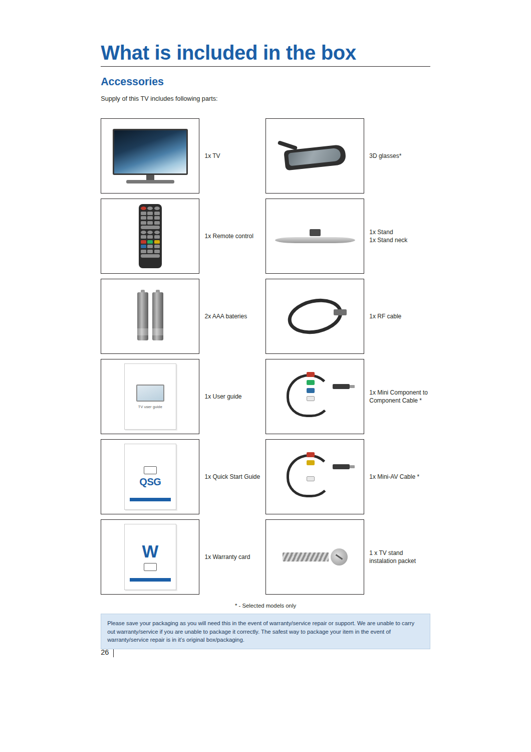What is included in the box
Accessories
Supply of this TV includes following parts:
| | 1x TV | | 3D glasses* |
| | 1x Remote control | | 1x Stand 1x Stand neck |
| | 2x AAA bateries | | 1x RF cable |
| TV user guide | 1x User guide | | 1x Mini Component to Component Cable * |
| QSG | 1x Quick Start Guide | | 1x Mini-AV Cable * |
| W | 1x Warranty card | | 1 x TV stand instalation packet |
* - Selected models only
Please save your packaging as you will need this in the event of warranty/service repair or support. We are unable to carry out warranty/service if you are unable to package it correctly. The safest way to package your item in the event of warranty/service repair is in it’s original box/packaging.
26